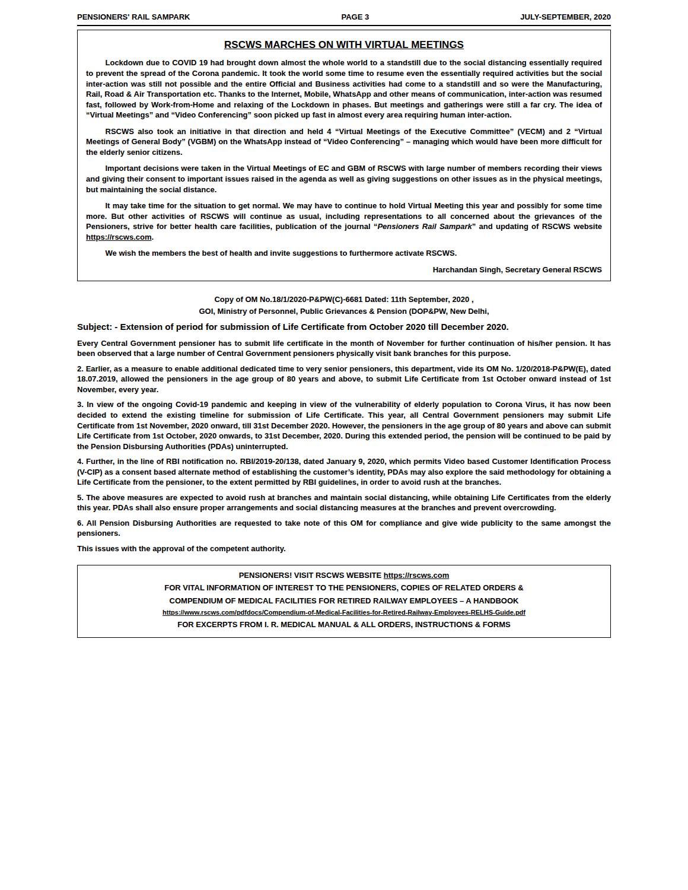PENSIONERS' RAIL SAMPARK PAGE 3 JULY-SEPTEMBER, 2020
RSCWS MARCHES ON WITH VIRTUAL MEETINGS
Lockdown due to COVID 19 had brought down almost the whole world to a standstill due to the social distancing essentially required to prevent the spread of the Corona pandemic. It took the world some time to resume even the essentially required activities but the social inter-action was still not possible and the entire Official and Business activities had come to a standstill and so were the Manufacturing, Rail, Road & Air Transportation etc. Thanks to the Internet, Mobile, WhatsApp and other means of communication, inter-action was resumed fast, followed by Work-from-Home and relaxing of the Lockdown in phases. But meetings and gatherings were still a far cry. The idea of “Virtual Meetings” and “Video Conferencing” soon picked up fast in almost every area requiring human inter-action.
RSCWS also took an initiative in that direction and held 4 “Virtual Meetings of the Executive Committee” (VECM) and 2 “Virtual Meetings of General Body” (VGBM) on the WhatsApp instead of “Video Conferencing” – managing which would have been more difficult for the elderly senior citizens.
Important decisions were taken in the Virtual Meetings of EC and GBM of RSCWS with large number of members recording their views and giving their consent to important issues raised in the agenda as well as giving suggestions on other issues as in the physical meetings, but maintaining the social distance.
It may take time for the situation to get normal. We may have to continue to hold Virtual Meeting this year and possibly for some time more. But other activities of RSCWS will continue as usual, including representations to all concerned about the grievances of the Pensioners, strive for better health care facilities, publication of the journal “Pensioners Rail Sampark” and updating of RSCWS website https://rscws.com.
We wish the members the best of health and invite suggestions to furthermore activate RSCWS.
Harchandan Singh, Secretary General RSCWS
Copy of OM No.18/1/2020-P&PW(C)-6681 Dated: 11th September, 2020 ,
GOI, Ministry of Personnel, Public Grievances & Pension (DOP&PW, New Delhi,
Subject: - Extension of period for submission of Life Certificate from October 2020 till December 2020.
Every Central Government pensioner has to submit life certificate in the month of November for further continuation of his/her pension. It has been observed that a large number of Central Government pensioners physically visit bank branches for this purpose.
2. Earlier, as a measure to enable additional dedicated time to very senior pensioners, this department, vide its OM No. 1/20/2018-P&PW(E), dated 18.07.2019, allowed the pensioners in the age group of 80 years and above, to submit Life Certificate from 1st October onward instead of 1st November, every year.
3. In view of the ongoing Covid-19 pandemic and keeping in view of the vulnerability of elderly population to Corona Virus, it has now been decided to extend the existing timeline for submission of Life Certificate. This year, all Central Government pensioners may submit Life Certificate from 1st November, 2020 onward, till 31st December 2020. However, the pensioners in the age group of 80 years and above can submit Life Certificate from 1st October, 2020 onwards, to 31st December, 2020. During this extended period, the pension will be continued to be paid by the Pension Disbursing Authorities (PDAs) uninterrupted.
4. Further, in the line of RBI notification no. RBI/2019-20/138, dated January 9, 2020, which permits Video based Customer Identification Process (V-CIP) as a consent based alternate method of establishing the customer’s identity, PDAs may also explore the said methodology for obtaining a Life Certificate from the pensioner, to the extent permitted by RBI guidelines, in order to avoid rush at the branches.
5. The above measures are expected to avoid rush at branches and maintain social distancing, while obtaining Life Certificates from the elderly this year. PDAs shall also ensure proper arrangements and social distancing measures at the branches and prevent overcrowding.
6. All Pension Disbursing Authorities are requested to take note of this OM for compliance and give wide publicity to the same amongst the pensioners.
This issues with the approval of the competent authority.
PENSIONERS! VISIT RSCWS WEBSITE https://rscws.com
FOR VITAL INFORMATION OF INTEREST TO THE PENSIONERS, COPIES OF RELATED ORDERS &
COMPENDIUM OF MEDICAL FACILITIES FOR RETIRED RAILWAY EMPLOYEES – A HANDBOOK
https://www.rscws.com/pdfdocs/Compendium-of-Medical-Facilities-for-Retired-Railway-Employees-RELHS-Guide.pdf
FOR EXCERPTS FROM I. R. MEDICAL MANUAL & ALL ORDERS, INSTRUCTIONS & FORMS